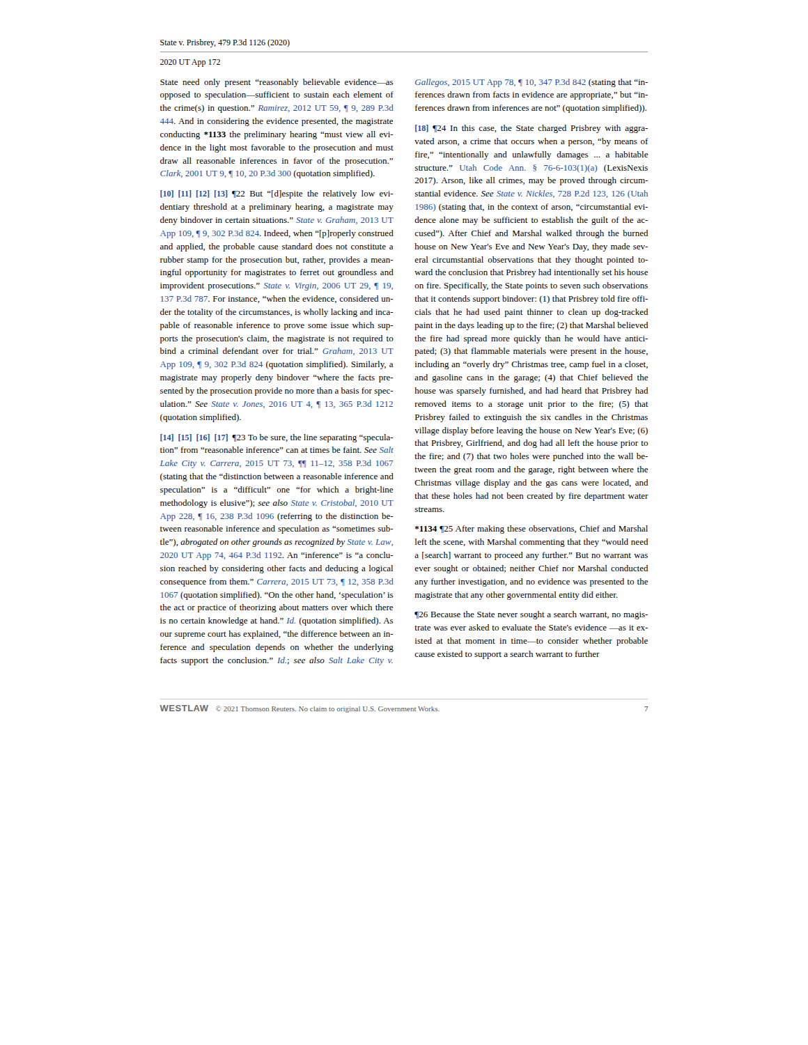State v. Prisbrey, 479 P.3d 1126 (2020)
2020 UT App 172
State need only present “reasonably believable evidence—as opposed to speculation—sufficient to sustain each element of the crime(s) in question.” Ramirez, 2012 UT 59, ¶ 9, 289 P.3d 444. And in considering the evidence presented, the magistrate conducting *1133 the preliminary hearing “must view all evidence in the light most favorable to the prosecution and must draw all reasonable inferences in favor of the prosecution.” Clark, 2001 UT 9, ¶ 10, 20 P.3d 300 (quotation simplified).
[10][11][12][13]¶22 But “[d]espite the relatively low evidentiary threshold at a preliminary hearing, a magistrate may deny bindover in certain situations.” State v. Graham, 2013 UT App 109, ¶ 9, 302 P.3d 824. Indeed, when “[p]roperly construed and applied, the probable cause standard does not constitute a rubber stamp for the prosecution but, rather, provides a meaningful opportunity for magistrates to ferret out groundless and improvident prosecutions.” State v. Virgin, 2006 UT 29, ¶ 19, 137 P.3d 787. For instance, “when the evidence, considered under the totality of the circumstances, is wholly lacking and incapable of reasonable inference to prove some issue which supports the prosecution's claim, the magistrate is not required to bind a criminal defendant over for trial.” Graham, 2013 UT App 109, ¶ 9, 302 P.3d 824 (quotation simplified). Similarly, a magistrate may properly deny bindover “where the facts presented by the prosecution provide no more than a basis for speculation.” See State v. Jones, 2016 UT 4, ¶ 13, 365 P.3d 1212 (quotation simplified).
[14][15][16][17]¶23 To be sure, the line separating “speculation” from “reasonable inference” can at times be faint. See Salt Lake City v. Carrera, 2015 UT 73, ¶¶ 11–12, 358 P.3d 1067 (stating that the “distinction between a reasonable inference and speculation” is a “difficult” one “for which a bright-line methodology is elusive”); see also State v. Cristobal, 2010 UT App 228, ¶ 16, 238 P.3d 1096 (referring to the distinction between reasonable inference and speculation as “sometimes subtle”), abrogated on other grounds as recognized by State v. Law, 2020 UT App 74, 464 P.3d 1192. An “inference” is “a conclusion reached by considering other facts and deducing a logical consequence from them.” Carrera, 2015 UT 73, ¶ 12, 358 P.3d 1067 (quotation simplified). “On the other hand, ‘speculation’ is the act or practice of theorizing about matters over which there is no certain knowledge at hand.” Id. (quotation simplified). As our supreme court has explained, “the difference between an inference and speculation depends on whether the underlying facts support the conclusion.” Id.; see also Salt Lake City v. Gallegos, 2015 UT App 78, ¶ 10, 347 P.3d 842 (stating that “inferences drawn from facts in evidence are appropriate,” but “inferences drawn from inferences are not” (quotation simplified)).
[18]¶24 In this case, the State charged Prisbrey with aggravated arson, a crime that occurs when a person, “by means of fire,” “intentionally and unlawfully damages ... a habitable structure.” Utah Code Ann. § 76-6-103(1)(a) (LexisNexis 2017). Arson, like all crimes, may be proved through circumstantial evidence. See State v. Nickles, 728 P.2d 123, 126 (Utah 1986) (stating that, in the context of arson, “circumstantial evidence alone may be sufficient to establish the guilt of the accused”). After Chief and Marshal walked through the burned house on New Year's Eve and New Year's Day, they made several circumstantial observations that they thought pointed toward the conclusion that Prisbrey had intentionally set his house on fire. Specifically, the State points to seven such observations that it contends support bindover: (1) that Prisbrey told fire officials that he had used paint thinner to clean up dog-tracked paint in the days leading up to the fire; (2) that Marshal believed the fire had spread more quickly than he would have anticipated; (3) that flammable materials were present in the house, including an “overly dry” Christmas tree, camp fuel in a closet, and gasoline cans in the garage; (4) that Chief believed the house was sparsely furnished, and had heard that Prisbrey had removed items to a storage unit prior to the fire; (5) that Prisbrey failed to extinguish the six candles in the Christmas village display before leaving the house on New Year's Eve; (6) that Prisbrey, Girlfriend, and dog had all left the house prior to the fire; and (7) that two holes were punched into the wall between the great room and the garage, right between where the Christmas village display and the gas cans were located, and that these holes had not been created by fire department water streams.
*1134 ¶25 After making these observations, Chief and Marshal left the scene, with Marshal commenting that they “would need a [search] warrant to proceed any further.” But no warrant was ever sought or obtained; neither Chief nor Marshal conducted any further investigation, and no evidence was presented to the magistrate that any other governmental entity did either.
¶26 Because the State never sought a search warrant, no magistrate was ever asked to evaluate the State's evidence —as it existed at that moment in time—to consider whether probable cause existed to support a search warrant to further
WESTLAW © 2021 Thomson Reuters. No claim to original U.S. Government Works. 7